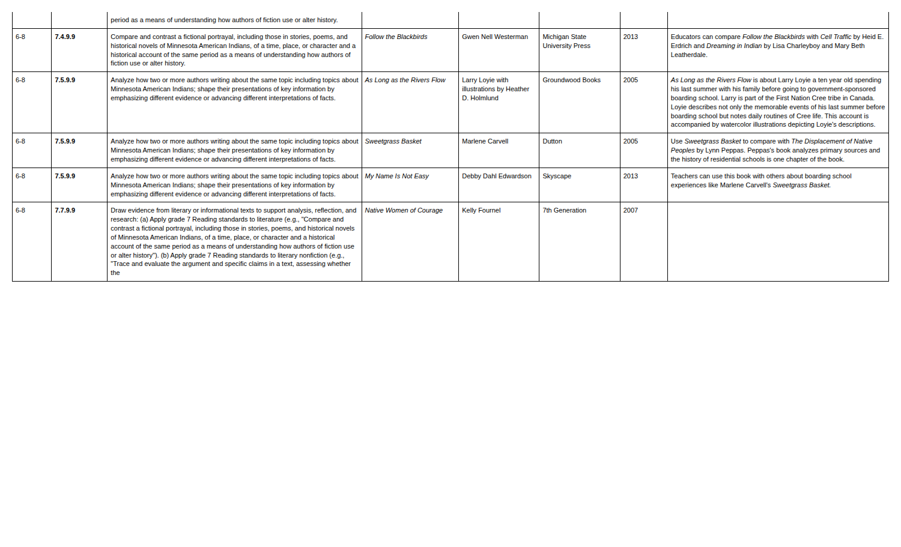| | | period as a means of understanding how authors of fiction use or alter history. | | | | | |
| 6-8 | 7.4.9.9 | Compare and contrast a fictional portrayal, including those in stories, poems, and historical novels of Minnesota American Indians, of a time, place, or character and a historical account of the same period as a means of understanding how authors of fiction use or alter history. | Follow the Blackbirds | Gwen Nell Westerman | Michigan State University Press | 2013 | Educators can compare Follow the Blackbirds with Cell Traffic by Heid E. Erdrich and Dreaming in Indian by Lisa Charleyboy and Mary Beth Leatherdale. |
| 6-8 | 7.5.9.9 | Analyze how two or more authors writing about the same topic including topics about Minnesota American Indians; shape their presentations of key information by emphasizing different evidence or advancing different interpretations of facts. | As Long as the Rivers Flow | Larry Loyie with illustrations by Heather D. Holmlund | Groundwood Books | 2005 | As Long as the Rivers Flow is about Larry Loyie a ten year old spending his last summer with his family before going to government-sponsored boarding school. Larry is part of the First Nation Cree tribe in Canada. Loyie describes not only the memorable events of his last summer before boarding school but notes daily routines of Cree life. This account is accompanied by watercolor illustrations depicting Loyie's descriptions. |
| 6-8 | 7.5.9.9 | Analyze how two or more authors writing about the same topic including topics about Minnesota American Indians; shape their presentations of key information by emphasizing different evidence or advancing different interpretations of facts. | Sweetgrass Basket | Marlene Carvell | Dutton | 2005 | Use Sweetgrass Basket to compare with The Displacement of Native Peoples by Lynn Peppas. Peppas's book analyzes primary sources and the history of residential schools is one chapter of the book. |
| 6-8 | 7.5.9.9 | Analyze how two or more authors writing about the same topic including topics about Minnesota American Indians; shape their presentations of key information by emphasizing different evidence or advancing different interpretations of facts. | My Name Is Not Easy | Debby Dahl Edwardson | Skyscape | 2013 | Teachers can use this book with others about boarding school experiences like Marlene Carvell's Sweetgrass Basket. |
| 6-8 | 7.7.9.9 | Draw evidence from literary or informational texts to support analysis, reflection, and research: (a) Apply grade 7 Reading standards to literature (e.g., "Compare and contrast a fictional portrayal, including those in stories, poems, and historical novels of Minnesota American Indians, of a time, place, or character and a historical account of the same period as a means of understanding how authors of fiction use or alter history"). (b) Apply grade 7 Reading standards to literary nonfiction (e.g., "Trace and evaluate the argument and specific claims in a text, assessing whether the | Native Women of Courage | Kelly Fournel | 7th Generation | 2007 | |